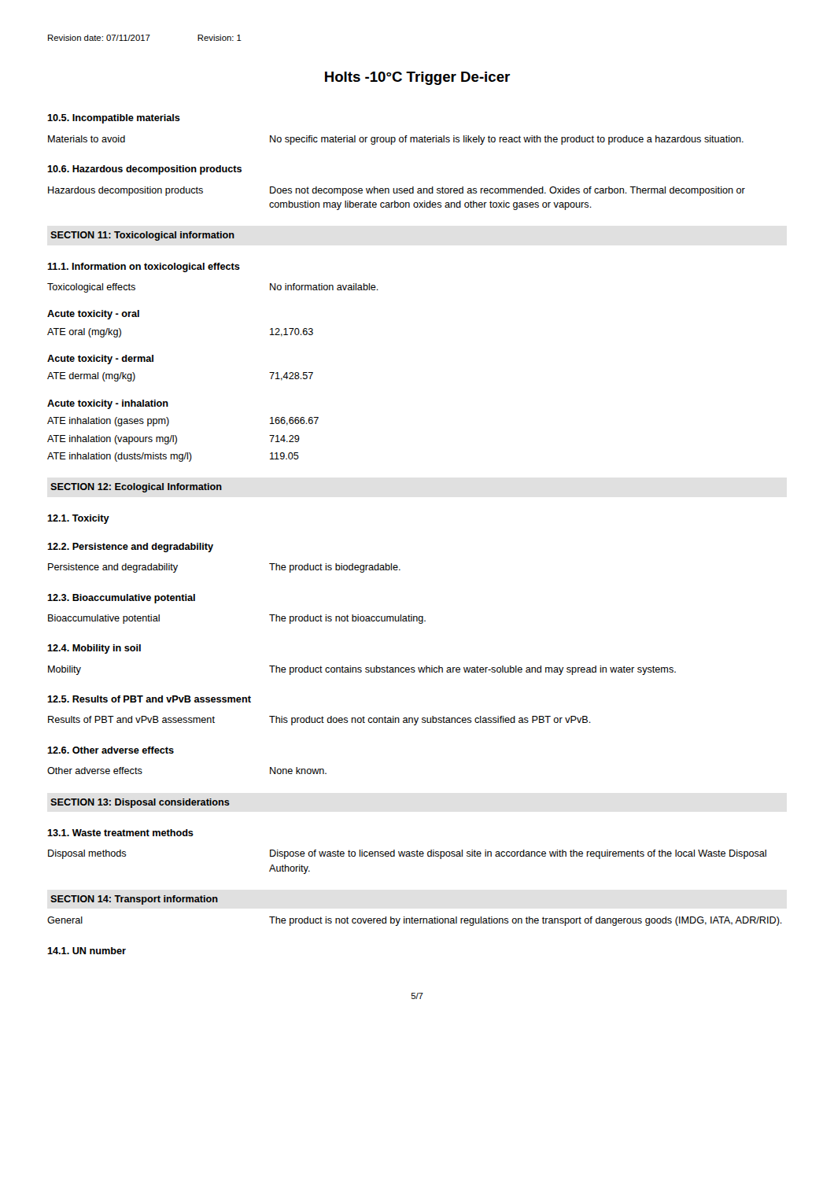Revision date: 07/11/2017 Revision: 1
Holts -10°C Trigger De-icer
10.5. Incompatible materials
| Materials to avoid | No specific material or group of materials is likely to react with the product to produce a hazardous situation. |
10.6. Hazardous decomposition products
| Hazardous decomposition products | Does not decompose when used and stored as recommended. Oxides of carbon. Thermal decomposition or combustion may liberate carbon oxides and other toxic gases or vapours. |
SECTION 11: Toxicological information
11.1. Information on toxicological effects
| Toxicological effects | No information available. |
Acute toxicity - oral
| ATE oral (mg/kg) | 12,170.63 |
Acute toxicity - dermal
| ATE dermal (mg/kg) | 71,428.57 |
Acute toxicity - inhalation
| ATE inhalation (gases ppm) | 166,666.67 |
| ATE inhalation (vapours mg/l) | 714.29 |
| ATE inhalation (dusts/mists mg/l) | 119.05 |
SECTION 12: Ecological Information
12.1. Toxicity
12.2. Persistence and degradability
| Persistence and degradability | The product is biodegradable. |
12.3. Bioaccumulative potential
| Bioaccumulative potential | The product is not bioaccumulating. |
12.4. Mobility in soil
| Mobility | The product contains substances which are water-soluble and may spread in water systems. |
12.5. Results of PBT and vPvB assessment
| Results of PBT and vPvB assessment | This product does not contain any substances classified as PBT or vPvB. |
12.6. Other adverse effects
| Other adverse effects | None known. |
SECTION 13: Disposal considerations
13.1. Waste treatment methods
| Disposal methods | Dispose of waste to licensed waste disposal site in accordance with the requirements of the local Waste Disposal Authority. |
SECTION 14: Transport information
| General | The product is not covered by international regulations on the transport of dangerous goods (IMDG, IATA, ADR/RID). |
14.1. UN number
5/7